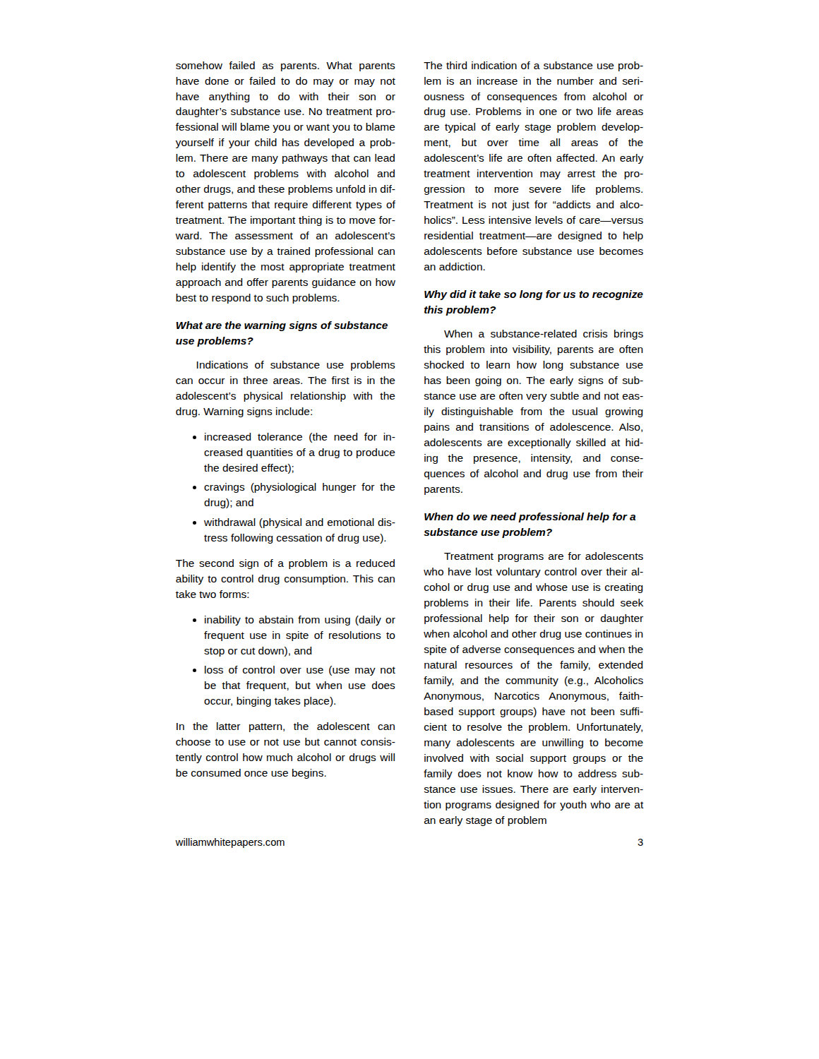somehow failed as parents. What parents have done or failed to do may or may not have anything to do with their son or daughter’s substance use. No treatment professional will blame you or want you to blame yourself if your child has developed a problem. There are many pathways that can lead to adolescent problems with alcohol and other drugs, and these problems unfold in different patterns that require different types of treatment. The important thing is to move forward. The assessment of an adolescent’s substance use by a trained professional can help identify the most appropriate treatment approach and offer parents guidance on how best to respond to such problems.
What are the warning signs of substance use problems?
Indications of substance use problems can occur in three areas. The first is in the adolescent’s physical relationship with the drug. Warning signs include:
increased tolerance (the need for increased quantities of a drug to produce the desired effect);
cravings (physiological hunger for the drug); and
withdrawal (physical and emotional distress following cessation of drug use).
The second sign of a problem is a reduced ability to control drug consumption. This can take two forms:
inability to abstain from using (daily or frequent use in spite of resolutions to stop or cut down), and
loss of control over use (use may not be that frequent, but when use does occur, binging takes place).
In the latter pattern, the adolescent can choose to use or not use but cannot consistently control how much alcohol or drugs will be consumed once use begins.
The third indication of a substance use problem is an increase in the number and seriousness of consequences from alcohol or drug use. Problems in one or two life areas are typical of early stage problem development, but over time all areas of the adolescent’s life are often affected. An early treatment intervention may arrest the progression to more severe life problems. Treatment is not just for “addicts and alcoholics”. Less intensive levels of care—versus residential treatment—are designed to help adolescents before substance use becomes an addiction.
Why did it take so long for us to recognize this problem?
When a substance-related crisis brings this problem into visibility, parents are often shocked to learn how long substance use has been going on. The early signs of substance use are often very subtle and not easily distinguishable from the usual growing pains and transitions of adolescence. Also, adolescents are exceptionally skilled at hiding the presence, intensity, and consequences of alcohol and drug use from their parents.
When do we need professional help for a substance use problem?
Treatment programs are for adolescents who have lost voluntary control over their alcohol or drug use and whose use is creating problems in their life. Parents should seek professional help for their son or daughter when alcohol and other drug use continues in spite of adverse consequences and when the natural resources of the family, extended family, and the community (e.g., Alcoholics Anonymous, Narcotics Anonymous, faith-based support groups) have not been sufficient to resolve the problem. Unfortunately, many adolescents are unwilling to become involved with social support groups or the family does not know how to address substance use issues. There are early intervention programs designed for youth who are at an early stage of problem
williamwhitepapers.com
3